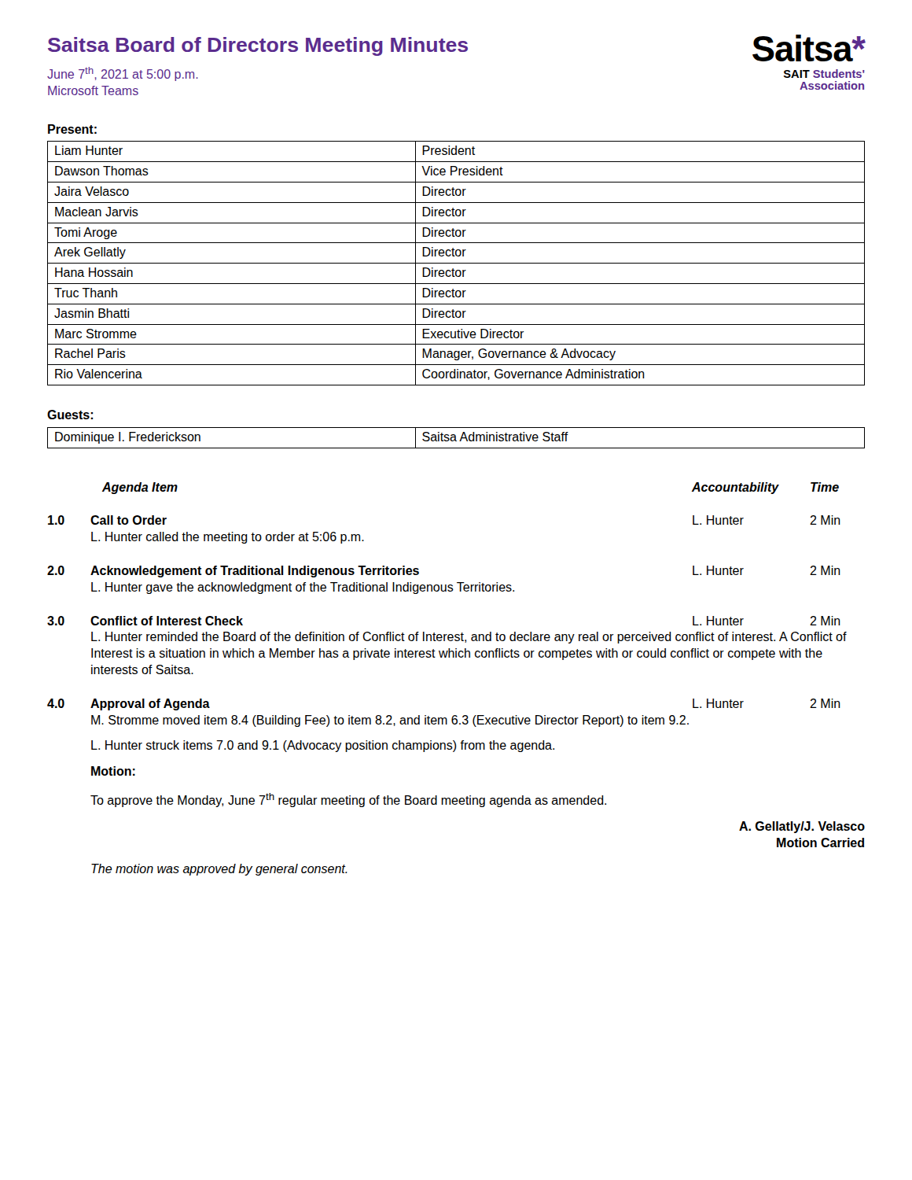Saitsa Board of Directors Meeting Minutes
June 7th, 2021 at 5:00 p.m.
Microsoft Teams
Saitsa* SAIT Students'
Association
Present:
| Liam Hunter | President |
| Dawson Thomas | Vice President |
| Jaira Velasco | Director |
| Maclean Jarvis | Director |
| Tomi Aroge | Director |
| Arek Gellatly | Director |
| Hana Hossain | Director |
| Truc Thanh | Director |
| Jasmin Bhatti | Director |
| Marc Stromme | Executive Director |
| Rachel Paris | Manager, Governance & Advocacy |
| Rio Valencerina | Coordinator, Governance Administration |
Guests:
| Dominique I. Frederickson | Saitsa Administrative Staff |
Agenda Item
Accountability
Time
1.0
Call to Order
L. Hunter
2 Min
L. Hunter called the meeting to order at 5:06 p.m.
2.0
Acknowledgement of Traditional Indigenous Territories
L. Hunter
2 Min
L. Hunter gave the acknowledgment of the Traditional Indigenous Territories.
3.0
Conflict of Interest Check
L. Hunter
2 Min
L. Hunter reminded the Board of the definition of Conflict of Interest, and to declare any real or perceived conflict of interest. A Conflict of Interest is a situation in which a Member has a private interest which conflicts or competes with or could conflict or compete with the interests of Saitsa.
4.0
Approval of Agenda
L. Hunter
2 Min
M. Stromme moved item 8.4 (Building Fee) to item 8.2, and item 6.3 (Executive Director Report) to item 9.2.
L. Hunter struck items 7.0 and 9.1 (Advocacy position champions) from the agenda.
Motion:
To approve the Monday, June 7th regular meeting of the Board meeting agenda as amended.
A. Gellatly/J. Velasco
Motion Carried
The motion was approved by general consent.